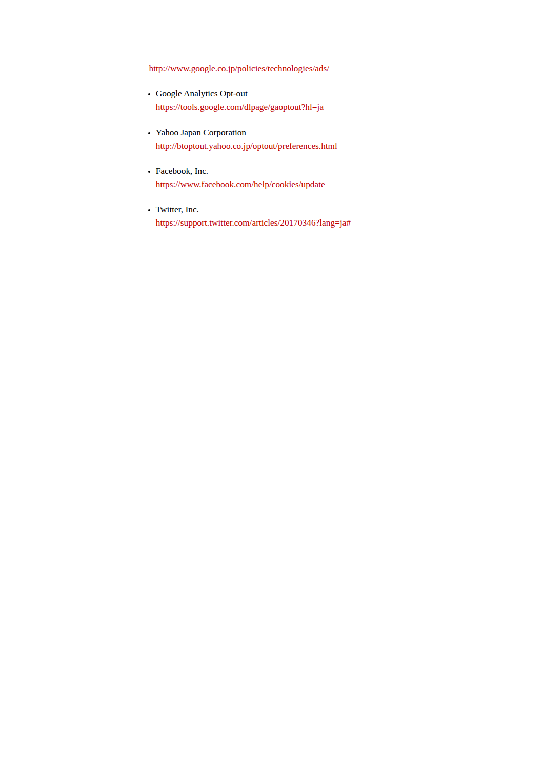http://www.google.co.jp/policies/technologies/ads/
Google Analytics Opt-out https://tools.google.com/dlpage/gaoptout?hl=ja
Yahoo Japan Corporation http://btoptout.yahoo.co.jp/optout/preferences.html
Facebook, Inc. https://www.facebook.com/help/cookies/update
Twitter, Inc. https://support.twitter.com/articles/20170346?lang=ja#